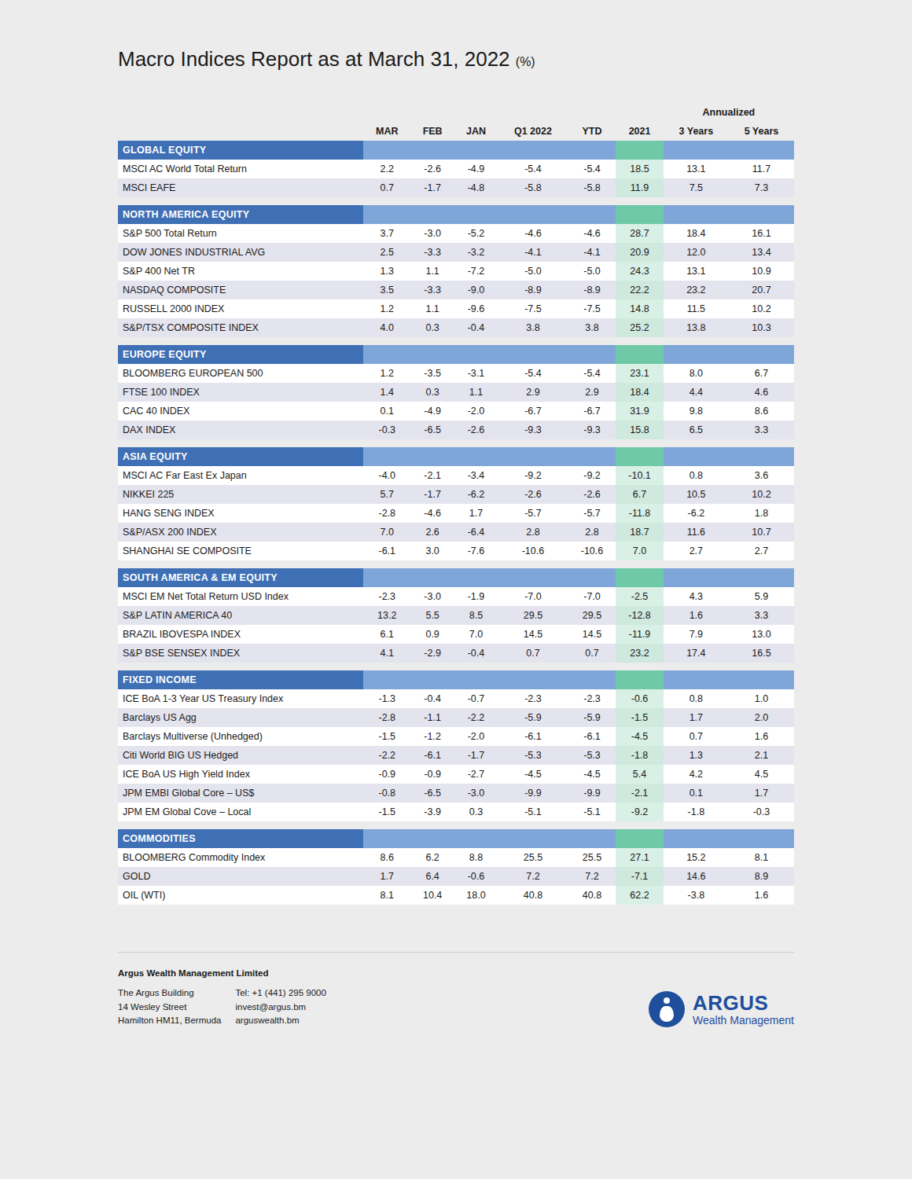Macro Indices Report as at March 31, 2022 (%)
| | | | | | | | Annualized |
| --- | --- | --- | --- | --- | --- | --- | --- |
| | MAR | FEB | JAN | Q1 2022 | YTD | 2021 | 3 Years | 5 Years |
| GLOBAL EQUITY | | | | | | | | |
| MSCI AC World Total Return | 2.2 | -2.6 | -4.9 | -5.4 | -5.4 | 18.5 | 13.1 | 11.7 |
| MSCI EAFE | 0.7 | -1.7 | -4.8 | -5.8 | -5.8 | 11.9 | 7.5 | 7.3 |
| NORTH AMERICA EQUITY | | | | | | | | |
| S&P 500 Total Return | 3.7 | -3.0 | -5.2 | -4.6 | -4.6 | 28.7 | 18.4 | 16.1 |
| DOW JONES INDUSTRIAL AVG | 2.5 | -3.3 | -3.2 | -4.1 | -4.1 | 20.9 | 12.0 | 13.4 |
| S&P 400 Net TR | 1.3 | 1.1 | -7.2 | -5.0 | -5.0 | 24.3 | 13.1 | 10.9 |
| NASDAQ COMPOSITE | 3.5 | -3.3 | -9.0 | -8.9 | -8.9 | 22.2 | 23.2 | 20.7 |
| RUSSELL 2000 INDEX | 1.2 | 1.1 | -9.6 | -7.5 | -7.5 | 14.8 | 11.5 | 10.2 |
| S&P/TSX COMPOSITE INDEX | 4.0 | 0.3 | -0.4 | 3.8 | 3.8 | 25.2 | 13.8 | 10.3 |
| EUROPE EQUITY | | | | | | | | |
| BLOOMBERG EUROPEAN 500 | 1.2 | -3.5 | -3.1 | -5.4 | -5.4 | 23.1 | 8.0 | 6.7 |
| FTSE 100 INDEX | 1.4 | 0.3 | 1.1 | 2.9 | 2.9 | 18.4 | 4.4 | 4.6 |
| CAC 40 INDEX | 0.1 | -4.9 | -2.0 | -6.7 | -6.7 | 31.9 | 9.8 | 8.6 |
| DAX INDEX | -0.3 | -6.5 | -2.6 | -9.3 | -9.3 | 15.8 | 6.5 | 3.3 |
| ASIA EQUITY | | | | | | | | |
| MSCI AC Far East Ex Japan | -4.0 | -2.1 | -3.4 | -9.2 | -9.2 | -10.1 | 0.8 | 3.6 |
| NIKKEI 225 | 5.7 | -1.7 | -6.2 | -2.6 | -2.6 | 6.7 | 10.5 | 10.2 |
| HANG SENG INDEX | -2.8 | -4.6 | 1.7 | -5.7 | -5.7 | -11.8 | -6.2 | 1.8 |
| S&P/ASX 200 INDEX | 7.0 | 2.6 | -6.4 | 2.8 | 2.8 | 18.7 | 11.6 | 10.7 |
| SHANGHAI SE COMPOSITE | -6.1 | 3.0 | -7.6 | -10.6 | -10.6 | 7.0 | 2.7 | 2.7 |
| SOUTH AMERICA & EM EQUITY | | | | | | | | |
| MSCI EM Net Total Return USD Index | -2.3 | -3.0 | -1.9 | -7.0 | -7.0 | -2.5 | 4.3 | 5.9 |
| S&P LATIN AMERICA 40 | 13.2 | 5.5 | 8.5 | 29.5 | 29.5 | -12.8 | 1.6 | 3.3 |
| BRAZIL IBOVESPA INDEX | 6.1 | 0.9 | 7.0 | 14.5 | 14.5 | -11.9 | 7.9 | 13.0 |
| S&P BSE SENSEX INDEX | 4.1 | -2.9 | -0.4 | 0.7 | 0.7 | 23.2 | 17.4 | 16.5 |
| FIXED INCOME | | | | | | | | |
| ICE BoA 1-3 Year US Treasury Index | -1.3 | -0.4 | -0.7 | -2.3 | -2.3 | -0.6 | 0.8 | 1.0 |
| Barclays US Agg | -2.8 | -1.1 | -2.2 | -5.9 | -5.9 | -1.5 | 1.7 | 2.0 |
| Barclays Multiverse (Unhedged) | -1.5 | -1.2 | -2.0 | -6.1 | -6.1 | -4.5 | 0.7 | 1.6 |
| Citi World BIG US Hedged | -2.2 | -6.1 | -1.7 | -5.3 | -5.3 | -1.8 | 1.3 | 2.1 |
| ICE BoA US High Yield Index | -0.9 | -0.9 | -2.7 | -4.5 | -4.5 | 5.4 | 4.2 | 4.5 |
| JPM EMBI Global Core – US$ | -0.8 | -6.5 | -3.0 | -9.9 | -9.9 | -2.1 | 0.1 | 1.7 |
| JPM EM Global Cove – Local | -1.5 | -3.9 | 0.3 | -5.1 | -5.1 | -9.2 | -1.8 | -0.3 |
| COMMODITIES | | | | | | | | |
| BLOOMBERG Commodity Index | 8.6 | 6.2 | 8.8 | 25.5 | 25.5 | 27.1 | 15.2 | 8.1 |
| GOLD | 1.7 | 6.4 | -0.6 | 7.2 | 7.2 | -7.1 | 14.6 | 8.9 |
| OIL (WTI) | 8.1 | 10.4 | 18.0 | 40.8 | 40.8 | 62.2 | -3.8 | 1.6 |
Argus Wealth Management Limited
| The Argus Building | Tel: +1 (441) 295 9000 |
| 14 Wesley Street | invest@argus.bm |
| Hamilton HM11, Bermuda | arguswealth.bm |
ARGUS
Wealth Management